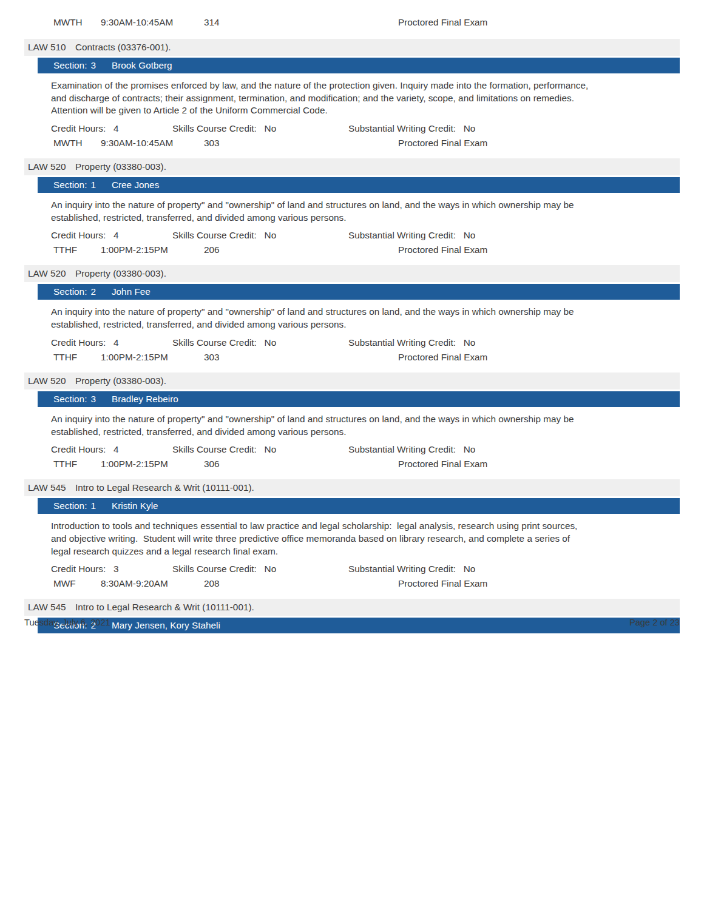MWTH 9:30AM-10:45AM 314 Proctored Final Exam
LAW 510 Contracts (03376-001).
Section: 3 Brook Gotberg
Examination of the promises enforced by law, and the nature of the protection given. Inquiry made into the formation, performance, and discharge of contracts; their assignment, termination, and modification; and the variety, scope, and limitations on remedies. Attention will be given to Article 2 of the Uniform Commercial Code.
Credit Hours: 4 Skills Course Credit: No Substantial Writing Credit: No
MWTH 9:30AM-10:45AM 303 Proctored Final Exam
LAW 520 Property (03380-003).
Section: 1 Cree Jones
An inquiry into the nature of property" and "ownership" of land and structures on land, and the ways in which ownership may be established, restricted, transferred, and divided among various persons.
Credit Hours: 4 Skills Course Credit: No Substantial Writing Credit: No
TTHF 1:00PM-2:15PM 206 Proctored Final Exam
LAW 520 Property (03380-003).
Section: 2 John Fee
An inquiry into the nature of property" and "ownership" of land and structures on land, and the ways in which ownership may be established, restricted, transferred, and divided among various persons.
Credit Hours: 4 Skills Course Credit: No Substantial Writing Credit: No
TTHF 1:00PM-2:15PM 303 Proctored Final Exam
LAW 520 Property (03380-003).
Section: 3 Bradley Rebeiro
An inquiry into the nature of property" and "ownership" of land and structures on land, and the ways in which ownership may be established, restricted, transferred, and divided among various persons.
Credit Hours: 4 Skills Course Credit: No Substantial Writing Credit: No
TTHF 1:00PM-2:15PM 306 Proctored Final Exam
LAW 545 Intro to Legal Research & Writ (10111-001).
Section: 1 Kristin Kyle
Introduction to tools and techniques essential to law practice and legal scholarship: legal analysis, research using print sources, and objective writing. Student will write three predictive office memoranda based on library research, and complete a series of legal research quizzes and a legal research final exam.
Credit Hours: 3 Skills Course Credit: No Substantial Writing Credit: No
MWF 8:30AM-9:20AM 208 Proctored Final Exam
LAW 545 Intro to Legal Research & Writ (10111-001).
Section: 2 Mary Jensen, Kory Staheli
Tuesday, July 6, 2021 Page 2 of 23